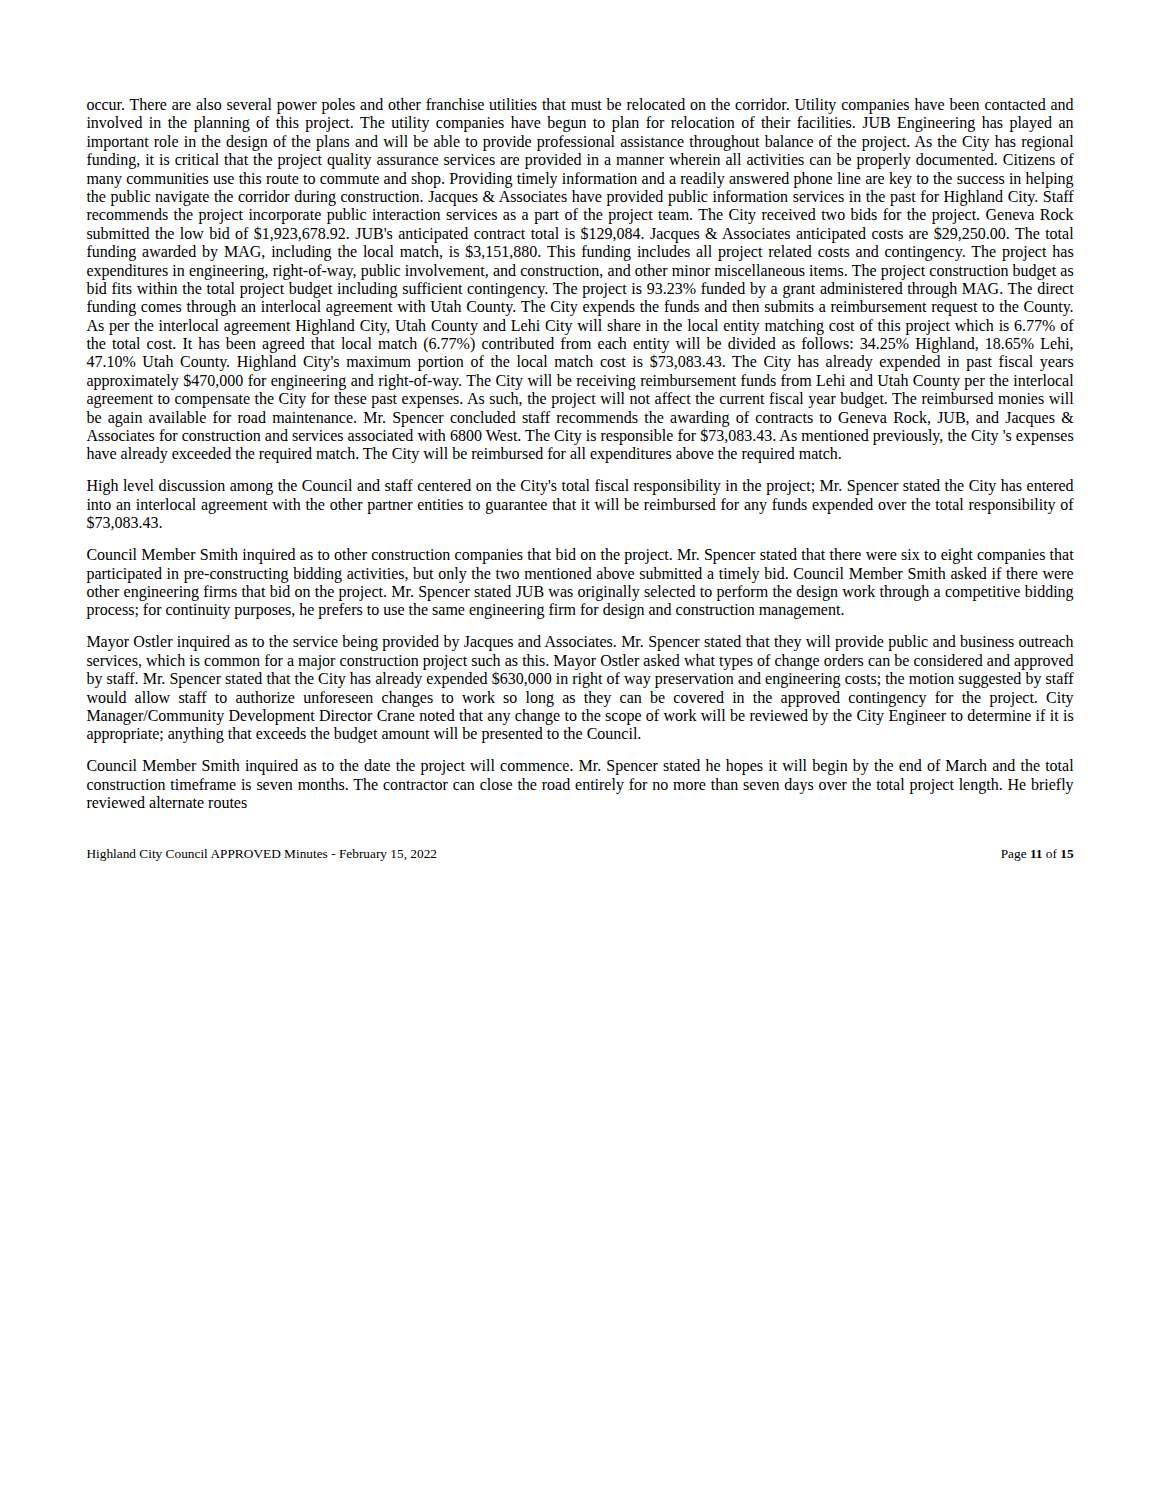occur. There are also several power poles and other franchise utilities that must be relocated on the corridor. Utility companies have been contacted and involved in the planning of this project. The utility companies have begun to plan for relocation of their facilities. JUB Engineering has played an important role in the design of the plans and will be able to provide professional assistance throughout balance of the project. As the City has regional funding, it is critical that the project quality assurance services are provided in a manner wherein all activities can be properly documented. Citizens of many communities use this route to commute and shop. Providing timely information and a readily answered phone line are key to the success in helping the public navigate the corridor during construction. Jacques & Associates have provided public information services in the past for Highland City. Staff recommends the project incorporate public interaction services as a part of the project team. The City received two bids for the project. Geneva Rock submitted the low bid of $1,923,678.92. JUB's anticipated contract total is $129,084. Jacques & Associates anticipated costs are $29,250.00. The total funding awarded by MAG, including the local match, is $3,151,880. This funding includes all project related costs and contingency. The project has expenditures in engineering, right-of-way, public involvement, and construction, and other minor miscellaneous items. The project construction budget as bid fits within the total project budget including sufficient contingency. The project is 93.23% funded by a grant administered through MAG. The direct funding comes through an interlocal agreement with Utah County. The City expends the funds and then submits a reimbursement request to the County. As per the interlocal agreement Highland City, Utah County and Lehi City will share in the local entity matching cost of this project which is 6.77% of the total cost. It has been agreed that local match (6.77%) contributed from each entity will be divided as follows: 34.25% Highland, 18.65% Lehi, 47.10% Utah County. Highland City's maximum portion of the local match cost is $73,083.43. The City has already expended in past fiscal years approximately $470,000 for engineering and right-of-way. The City will be receiving reimbursement funds from Lehi and Utah County per the interlocal agreement to compensate the City for these past expenses. As such, the project will not affect the current fiscal year budget. The reimbursed monies will be again available for road maintenance. Mr. Spencer concluded staff recommends the awarding of contracts to Geneva Rock, JUB, and Jacques & Associates for construction and services associated with 6800 West. The City is responsible for $73,083.43. As mentioned previously, the City 's expenses have already exceeded the required match. The City will be reimbursed for all expenditures above the required match.
High level discussion among the Council and staff centered on the City's total fiscal responsibility in the project; Mr. Spencer stated the City has entered into an interlocal agreement with the other partner entities to guarantee that it will be reimbursed for any funds expended over the total responsibility of $73,083.43.
Council Member Smith inquired as to other construction companies that bid on the project. Mr. Spencer stated that there were six to eight companies that participated in pre-constructing bidding activities, but only the two mentioned above submitted a timely bid. Council Member Smith asked if there were other engineering firms that bid on the project. Mr. Spencer stated JUB was originally selected to perform the design work through a competitive bidding process; for continuity purposes, he prefers to use the same engineering firm for design and construction management.
Mayor Ostler inquired as to the service being provided by Jacques and Associates. Mr. Spencer stated that they will provide public and business outreach services, which is common for a major construction project such as this. Mayor Ostler asked what types of change orders can be considered and approved by staff. Mr. Spencer stated that the City has already expended $630,000 in right of way preservation and engineering costs; the motion suggested by staff would allow staff to authorize unforeseen changes to work so long as they can be covered in the approved contingency for the project. City Manager/Community Development Director Crane noted that any change to the scope of work will be reviewed by the City Engineer to determine if it is appropriate; anything that exceeds the budget amount will be presented to the Council.
Council Member Smith inquired as to the date the project will commence. Mr. Spencer stated he hopes it will begin by the end of March and the total construction timeframe is seven months. The contractor can close the road entirely for no more than seven days over the total project length. He briefly reviewed alternate routes
Highland City Council APPROVED Minutes - February 15, 2022 Page 11 of 15